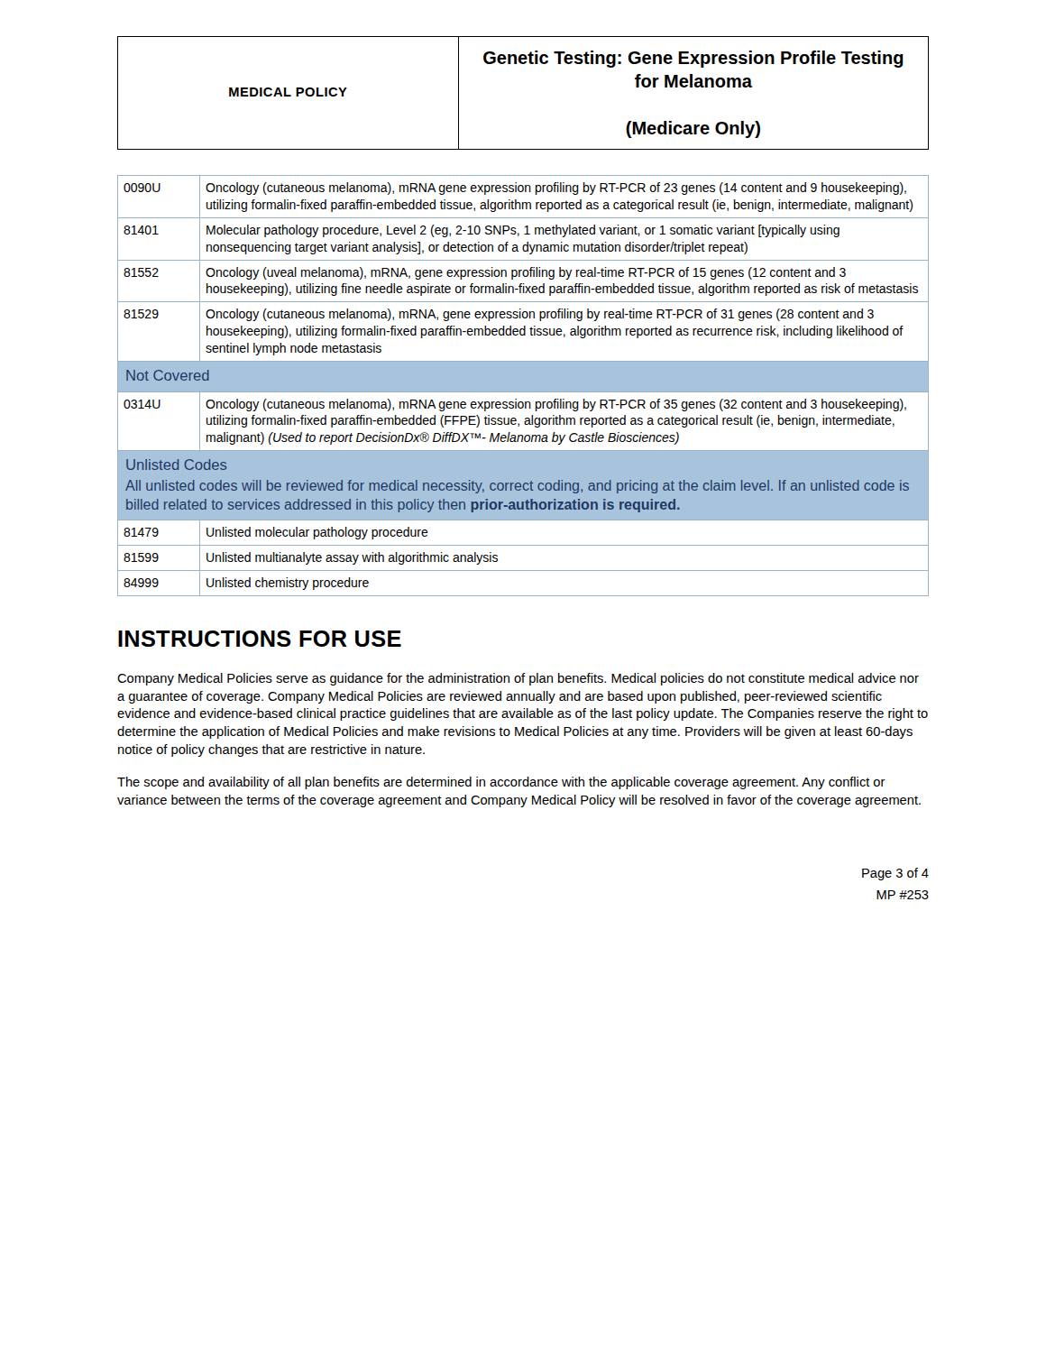| MEDICAL POLICY | Genetic Testing: Gene Expression Profile Testing for Melanoma (Medicare Only) |
| 0090U | Oncology (cutaneous melanoma), mRNA gene expression profiling by RT-PCR of 23 genes (14 content and 9 housekeeping), utilizing formalin-fixed paraffin-embedded tissue, algorithm reported as a categorical result (ie, benign, intermediate, malignant) |
| 81401 | Molecular pathology procedure, Level 2 (eg, 2-10 SNPs, 1 methylated variant, or 1 somatic variant [typically using nonsequencing target variant analysis], or detection of a dynamic mutation disorder/triplet repeat) |
| 81552 | Oncology (uveal melanoma), mRNA, gene expression profiling by real-time RT-PCR of 15 genes (12 content and 3 housekeeping), utilizing fine needle aspirate or formalin-fixed paraffin-embedded tissue, algorithm reported as risk of metastasis |
| 81529 | Oncology (cutaneous melanoma), mRNA, gene expression profiling by real-time RT-PCR of 31 genes (28 content and 3 housekeeping), utilizing formalin-fixed paraffin-embedded tissue, algorithm reported as recurrence risk, including likelihood of sentinel lymph node metastasis |
| Not Covered |
| 0314U | Oncology (cutaneous melanoma), mRNA gene expression profiling by RT-PCR of 35 genes (32 content and 3 housekeeping), utilizing formalin-fixed paraffin-embedded (FFPE) tissue, algorithm reported as a categorical result (ie, benign, intermediate, malignant) (Used to report DecisionDx® DiffDX™- Melanoma by Castle Biosciences) |
| Unlisted Codes All unlisted codes will be reviewed for medical necessity, correct coding, and pricing at the claim level. If an unlisted code is billed related to services addressed in this policy then prior-authorization is required. |
| 81479 | Unlisted molecular pathology procedure |
| 81599 | Unlisted multianalyte assay with algorithmic analysis |
| 84999 | Unlisted chemistry procedure |
INSTRUCTIONS FOR USE
Company Medical Policies serve as guidance for the administration of plan benefits. Medical policies do not constitute medical advice nor a guarantee of coverage. Company Medical Policies are reviewed annually and are based upon published, peer-reviewed scientific evidence and evidence-based clinical practice guidelines that are available as of the last policy update. The Companies reserve the right to determine the application of Medical Policies and make revisions to Medical Policies at any time. Providers will be given at least 60-days notice of policy changes that are restrictive in nature.
The scope and availability of all plan benefits are determined in accordance with the applicable coverage agreement. Any conflict or variance between the terms of the coverage agreement and Company Medical Policy will be resolved in favor of the coverage agreement.
Page 3 of 4
MP #253